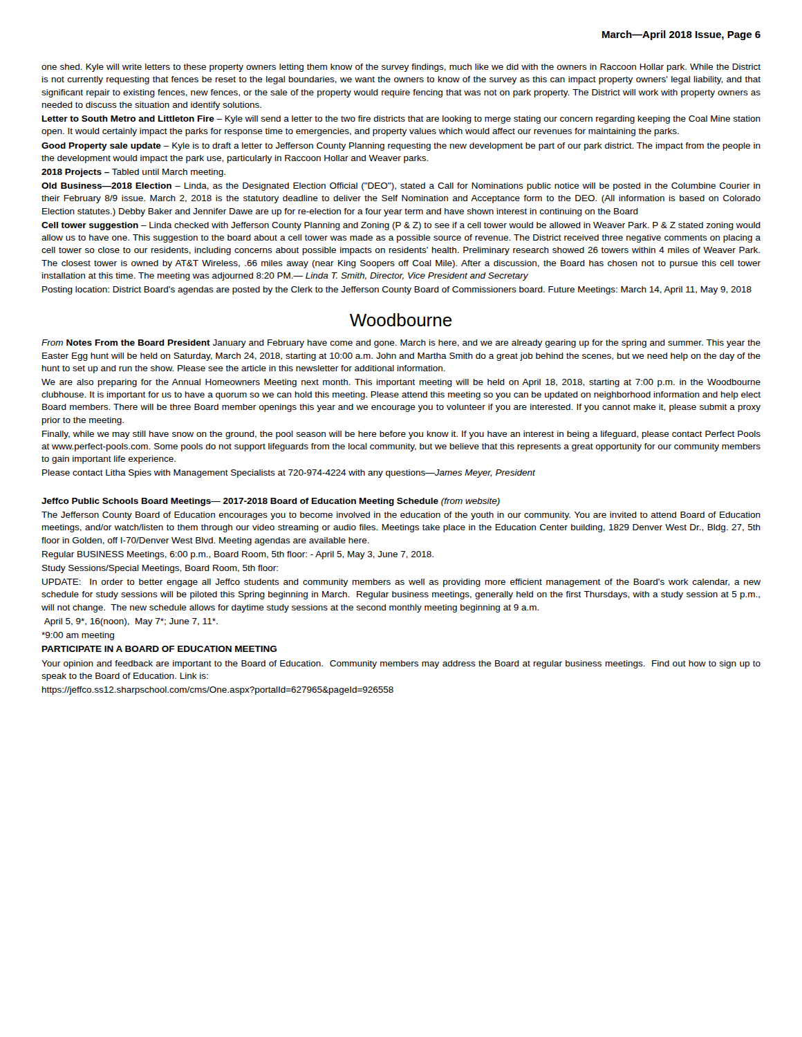March—April 2018 Issue, Page 6
one shed. Kyle will write letters to these property owners letting them know of the survey findings, much like we did with the owners in Raccoon Hollar park. While the District is not currently requesting that fences be reset to the legal boundaries, we want the owners to know of the survey as this can impact property owners' legal liability, and that significant repair to existing fences, new fences, or the sale of the property would require fencing that was not on park property. The District will work with property owners as needed to discuss the situation and identify solutions.
Letter to South Metro and Littleton Fire – Kyle will send a letter to the two fire districts that are looking to merge stating our concern regarding keeping the Coal Mine station open. It would certainly impact the parks for response time to emergencies, and property values which would affect our revenues for maintaining the parks.
Good Property sale update – Kyle is to draft a letter to Jefferson County Planning requesting the new development be part of our park district. The impact from the people in the development would impact the park use, particularly in Raccoon Hollar and Weaver parks.
2018 Projects – Tabled until March meeting.
Old Business—2018 Election – Linda, as the Designated Election Official ("DEO"), stated a Call for Nominations public notice will be posted in the Columbine Courier in their February 8/9 issue. March 2, 2018 is the statutory deadline to deliver the Self Nomination and Acceptance form to the DEO. (All information is based on Colorado Election statutes.) Debby Baker and Jennifer Dawe are up for re-election for a four year term and have shown interest in continuing on the Board
Cell tower suggestion – Linda checked with Jefferson County Planning and Zoning (P & Z) to see if a cell tower would be allowed in Weaver Park. P & Z stated zoning would allow us to have one. This suggestion to the board about a cell tower was made as a possible source of revenue. The District received three negative comments on placing a cell tower so close to our residents, including concerns about possible impacts on residents' health. Preliminary research showed 26 towers within 4 miles of Weaver Park. The closest tower is owned by AT&T Wireless, .66 miles away (near King Soopers off Coal Mile). After a discussion, the Board has chosen not to pursue this cell tower installation at this time. The meeting was adjourned 8:20 PM.— Linda T. Smith, Director, Vice President and Secretary
Posting location: District Board's agendas are posted by the Clerk to the Jefferson County Board of Commissioners board. Future Meetings: March 14, April 11, May 9, 2018
Woodbourne
From Notes From the Board President January and February have come and gone. March is here, and we are already gearing up for the spring and summer. This year the Easter Egg hunt will be held on Saturday, March 24, 2018, starting at 10:00 a.m. John and Martha Smith do a great job behind the scenes, but we need help on the day of the hunt to set up and run the show. Please see the article in this newsletter for additional information.
We are also preparing for the Annual Homeowners Meeting next month. This important meeting will be held on April 18, 2018, starting at 7:00 p.m. in the Woodbourne clubhouse. It is important for us to have a quorum so we can hold this meeting. Please attend this meeting so you can be updated on neighborhood information and help elect Board members. There will be three Board member openings this year and we encourage you to volunteer if you are interested. If you cannot make it, please submit a proxy prior to the meeting.
Finally, while we may still have snow on the ground, the pool season will be here before you know it. If you have an interest in being a lifeguard, please contact Perfect Pools at www.perfect-pools.com. Some pools do not support lifeguards from the local community, but we believe that this represents a great opportunity for our community members to gain important life experience.
Please contact Litha Spies with Management Specialists at 720-974-4224 with any questions—James Meyer, President
Jeffco Public Schools Board Meetings— 2017-2018 Board of Education Meeting Schedule (from website)
The Jefferson County Board of Education encourages you to become involved in the education of the youth in our community. You are invited to attend Board of Education meetings, and/or watch/listen to them through our video streaming or audio files. Meetings take place in the Education Center building, 1829 Denver West Dr., Bldg. 27, 5th floor in Golden, off I-70/Denver West Blvd. Meeting agendas are available here.
Regular BUSINESS Meetings, 6:00 p.m., Board Room, 5th floor: - April 5, May 3, June 7, 2018.
Study Sessions/Special Meetings, Board Room, 5th floor:
UPDATE: In order to better engage all Jeffco students and community members as well as providing more efficient management of the Board's work calendar, a new schedule for study sessions will be piloted this Spring beginning in March. Regular business meetings, generally held on the first Thursdays, with a study session at 5 p.m., will not change. The new schedule allows for daytime study sessions at the second monthly meeting beginning at 9 a.m.
April 5, 9*, 16(noon), May 7*; June 7, 11*.
*9:00 am meeting
PARTICIPATE IN A BOARD OF EDUCATION MEETING
Your opinion and feedback are important to the Board of Education. Community members may address the Board at regular business meetings. Find out how to sign up to speak to the Board of Education. Link is:
https://jeffco.ss12.sharpschool.com/cms/One.aspx?portalId=627965&pageId=926558